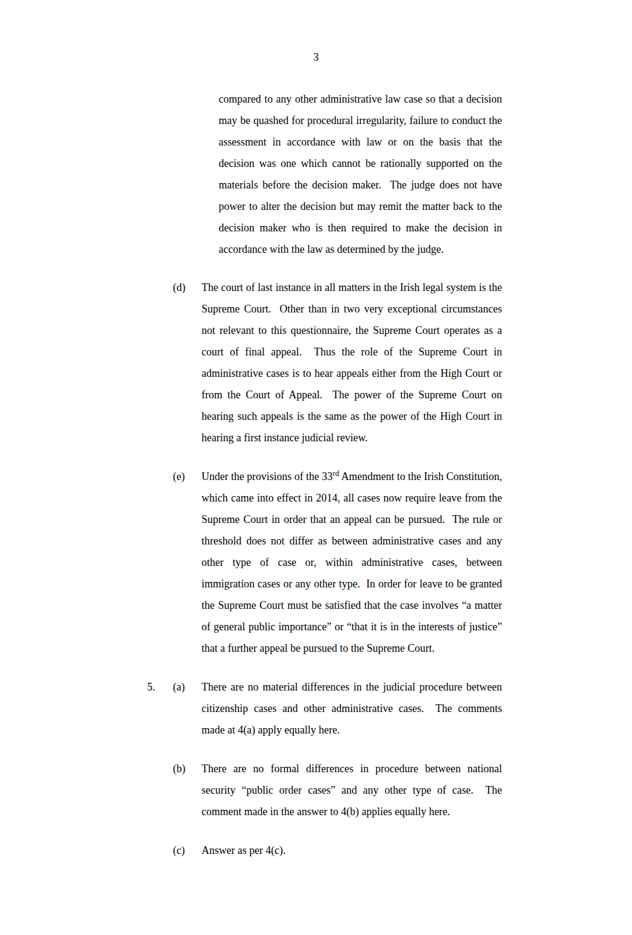3
compared to any other administrative law case so that a decision may be quashed for procedural irregularity, failure to conduct the assessment in accordance with law or on the basis that the decision was one which cannot be rationally supported on the materials before the decision maker. The judge does not have power to alter the decision but may remit the matter back to the decision maker who is then required to make the decision in accordance with the law as determined by the judge.
(d)
The court of last instance in all matters in the Irish legal system is the Supreme Court. Other than in two very exceptional circumstances not relevant to this questionnaire, the Supreme Court operates as a court of final appeal. Thus the role of the Supreme Court in administrative cases is to hear appeals either from the High Court or from the Court of Appeal. The power of the Supreme Court on hearing such appeals is the same as the power of the High Court in hearing a first instance judicial review.
(e)
Under the provisions of the 33rd Amendment to the Irish Constitution, which came into effect in 2014, all cases now require leave from the Supreme Court in order that an appeal can be pursued. The rule or threshold does not differ as between administrative cases and any other type of case or, within administrative cases, between immigration cases or any other type. In order for leave to be granted the Supreme Court must be satisfied that the case involves “a matter of general public importance” or “that it is in the interests of justice” that a further appeal be pursued to the Supreme Court.
5.
(a)
There are no material differences in the judicial procedure between citizenship cases and other administrative cases. The comments made at 4(a) apply equally here.
(b)
There are no formal differences in procedure between national security “public order cases” and any other type of case. The comment made in the answer to 4(b) applies equally here.
(c)
Answer as per 4(c).